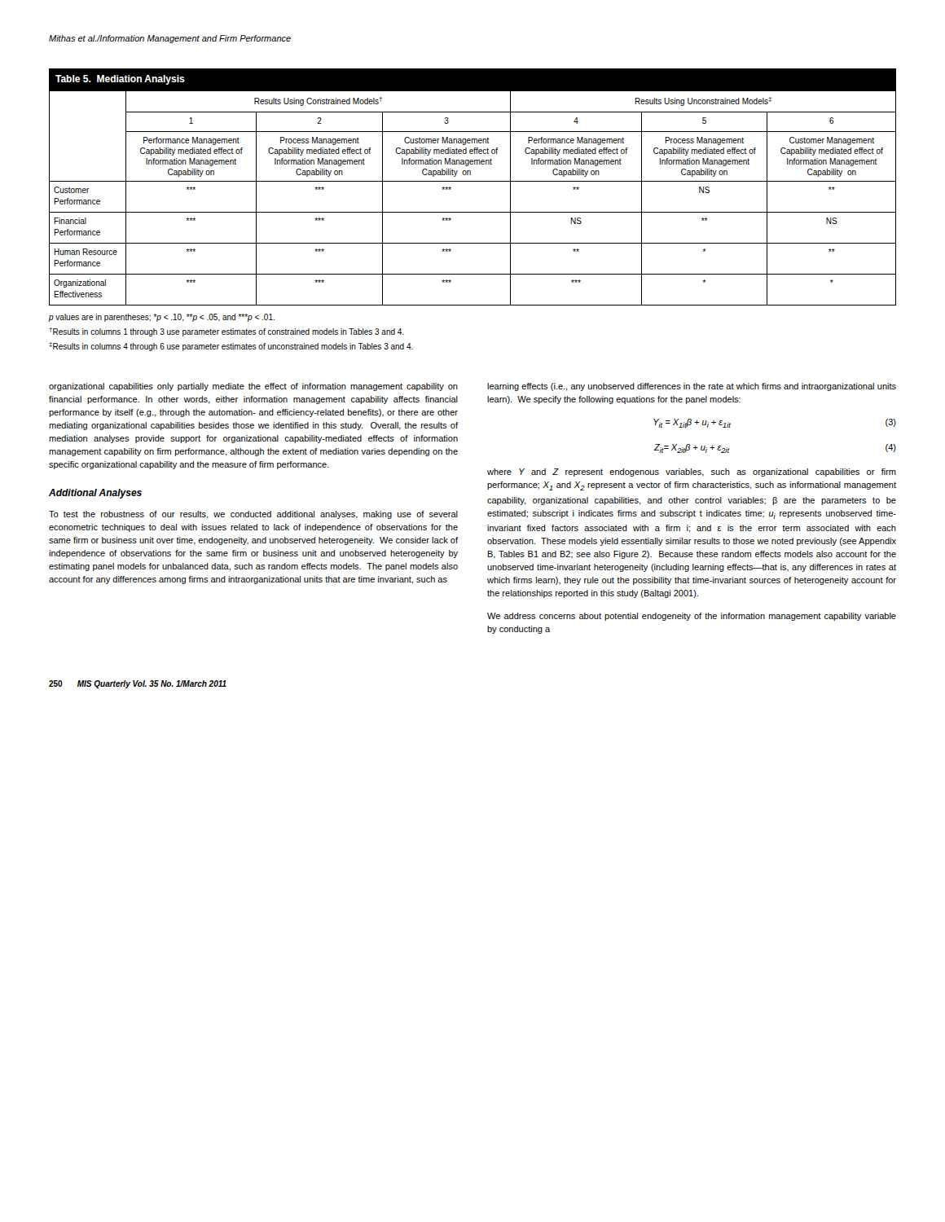Mithas et al./Information Management and Firm Performance
Table 5. Mediation Analysis
| | Results Using Constrained Models † | Results Using Unconstrained Models ‡ |
| --- | --- | --- |
| 1 | 2 | 3 | 4 | 5 | 6 |
| Performance Management Capability mediated effect of Information Management Capability on | Process Management Capability mediated effect of Information Management Capability on | Customer Management Capability mediated effect of Information Management Capability on | Performance Management Capability mediated effect of Information Management Capability on | Process Management Capability mediated effect of Information Management Capability on | Customer Management Capability mediated effect of Information Management Capability on |
| Customer Performance | *** | *** | *** | ** | NS | ** |
| Financial Performance | *** | *** | *** | NS | ** | NS |
| Human Resource Performance | *** | *** | *** | ** | * | ** |
| Organizational Effectiveness | *** | *** | *** | *** | * | * |
p values are in parentheses; *p < .10, **p < .05, and ***p < .01.
†Results in columns 1 through 3 use parameter estimates of constrained models in Tables 3 and 4.
‡Results in columns 4 through 6 use parameter estimates of unconstrained models in Tables 3 and 4.
organizational capabilities only partially mediate the effect of information management capability on financial performance. In other words, either information management capability affects financial performance by itself (e.g., through the automation- and efficiency-related benefits), or there are other mediating organizational capabilities besides those we identified in this study. Overall, the results of mediation analyses provide support for organizational capability-mediated effects of information management capability on firm performance, although the extent of mediation varies depending on the specific organizational capability and the measure of firm performance.
Additional Analyses
To test the robustness of our results, we conducted additional analyses, making use of several econometric techniques to deal with issues related to lack of independence of observations for the same firm or business unit over time, endogeneity, and unobserved heterogeneity. We consider lack of independence of observations for the same firm or business unit and unobserved heterogeneity by estimating panel models for unbalanced data, such as random effects models. The panel models also account for any differences among firms and intraorganizational units that are time invariant, such as
learning effects (i.e., any unobserved differences in the rate at which firms and intraorganizational units learn). We specify the following equations for the panel models:
Yit = X1itβ + ui + ε1it (3)
Zit= X2itβ + ui + ε2it (4)
where Y and Z represent endogenous variables, such as organizational capabilities or firm performance; X1 and X2 represent a vector of firm characteristics, such as informational management capability, organizational capabilities, and other control variables; β are the parameters to be estimated; subscript i indicates firms and subscript t indicates time; ui represents unobserved time-invariant fixed factors associated with a firm i; and ε is the error term associated with each observation. These models yield essentially similar results to those we noted previously (see Appendix B, Tables B1 and B2; see also Figure 2). Because these random effects models also account for the unobserved time-invariant heterogeneity (including learning effects—that is, any differences in rates at which firms learn), they rule out the possibility that time-invariant sources of heterogeneity account for the relationships reported in this study (Baltagi 2001).
We address concerns about potential endogeneity of the information management capability variable by conducting a
250 MIS Quarterly Vol. 35 No. 1/March 2011